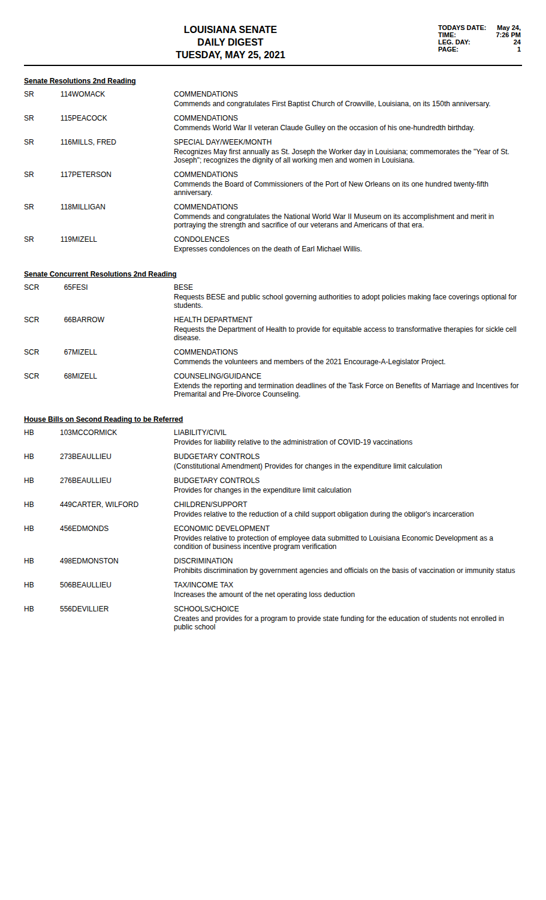LOUISIANA SENATE
DAILY DIGEST
TUESDAY, MAY 25, 2021
| TODAYS DATE: | May 24, |
| TIME: | 7:26 PM |
| LEG. DAY: | 24 |
| PAGE: | 1 |
Senate Resolutions 2nd Reading
| SR | 114 | WOMACK | COMMENDATIONS Commends and congratulates First Baptist Church of Crowville, Louisiana, on its 150th anniversary. |
| SR | 115 | PEACOCK | COMMENDATIONS Commends World War II veteran Claude Gulley on the occasion of his one-hundredth birthday. |
| SR | 116 | MILLS, FRED | SPECIAL DAY/WEEK/MONTH Recognizes May first annually as St. Joseph the Worker day in Louisiana; commemorates the "Year of St. Joseph"; recognizes the dignity of all working men and women in Louisiana. |
| SR | 117 | PETERSON | COMMENDATIONS Commends the Board of Commissioners of the Port of New Orleans on its one hundred twenty-fifth anniversary. |
| SR | 118 | MILLIGAN | COMMENDATIONS Commends and congratulates the National World War II Museum on its accomplishment and merit in portraying the strength and sacrifice of our veterans and Americans of that era. |
| SR | 119 | MIZELL | CONDOLENCES Expresses condolences on the death of Earl Michael Willis. |
Senate Concurrent Resolutions 2nd Reading
| SCR | 65 | FESI | BESE Requests BESE and public school governing authorities to adopt policies making face coverings optional for students. |
| SCR | 66 | BARROW | HEALTH DEPARTMENT Requests the Department of Health to provide for equitable access to transformative therapies for sickle cell disease. |
| SCR | 67 | MIZELL | COMMENDATIONS Commends the volunteers and members of the 2021 Encourage-A-Legislator Project. |
| SCR | 68 | MIZELL | COUNSELING/GUIDANCE Extends the reporting and termination deadlines of the Task Force on Benefits of Marriage and Incentives for Premarital and Pre-Divorce Counseling. |
House Bills on Second Reading to be Referred
| HB | 103 | MCCORMICK | LIABILITY/CIVIL Provides for liability relative to the administration of COVID-19 vaccinations |
| HB | 273 | BEAULLIEU | BUDGETARY CONTROLS (Constitutional Amendment) Provides for changes in the expenditure limit calculation |
| HB | 276 | BEAULLIEU | BUDGETARY CONTROLS Provides for changes in the expenditure limit calculation |
| HB | 449 | CARTER, WILFORD | CHILDREN/SUPPORT Provides relative to the reduction of a child support obligation during the obligor's incarceration |
| HB | 456 | EDMONDS | ECONOMIC DEVELOPMENT Provides relative to protection of employee data submitted to Louisiana Economic Development as a condition of business incentive program verification |
| HB | 498 | EDMONSTON | DISCRIMINATION Prohibits discrimination by government agencies and officials on the basis of vaccination or immunity status |
| HB | 506 | BEAULLIEU | TAX/INCOME TAX Increases the amount of the net operating loss deduction |
| HB | 556 | DEVILLIER | SCHOOLS/CHOICE Creates and provides for a program to provide state funding for the education of students not enrolled in public school |